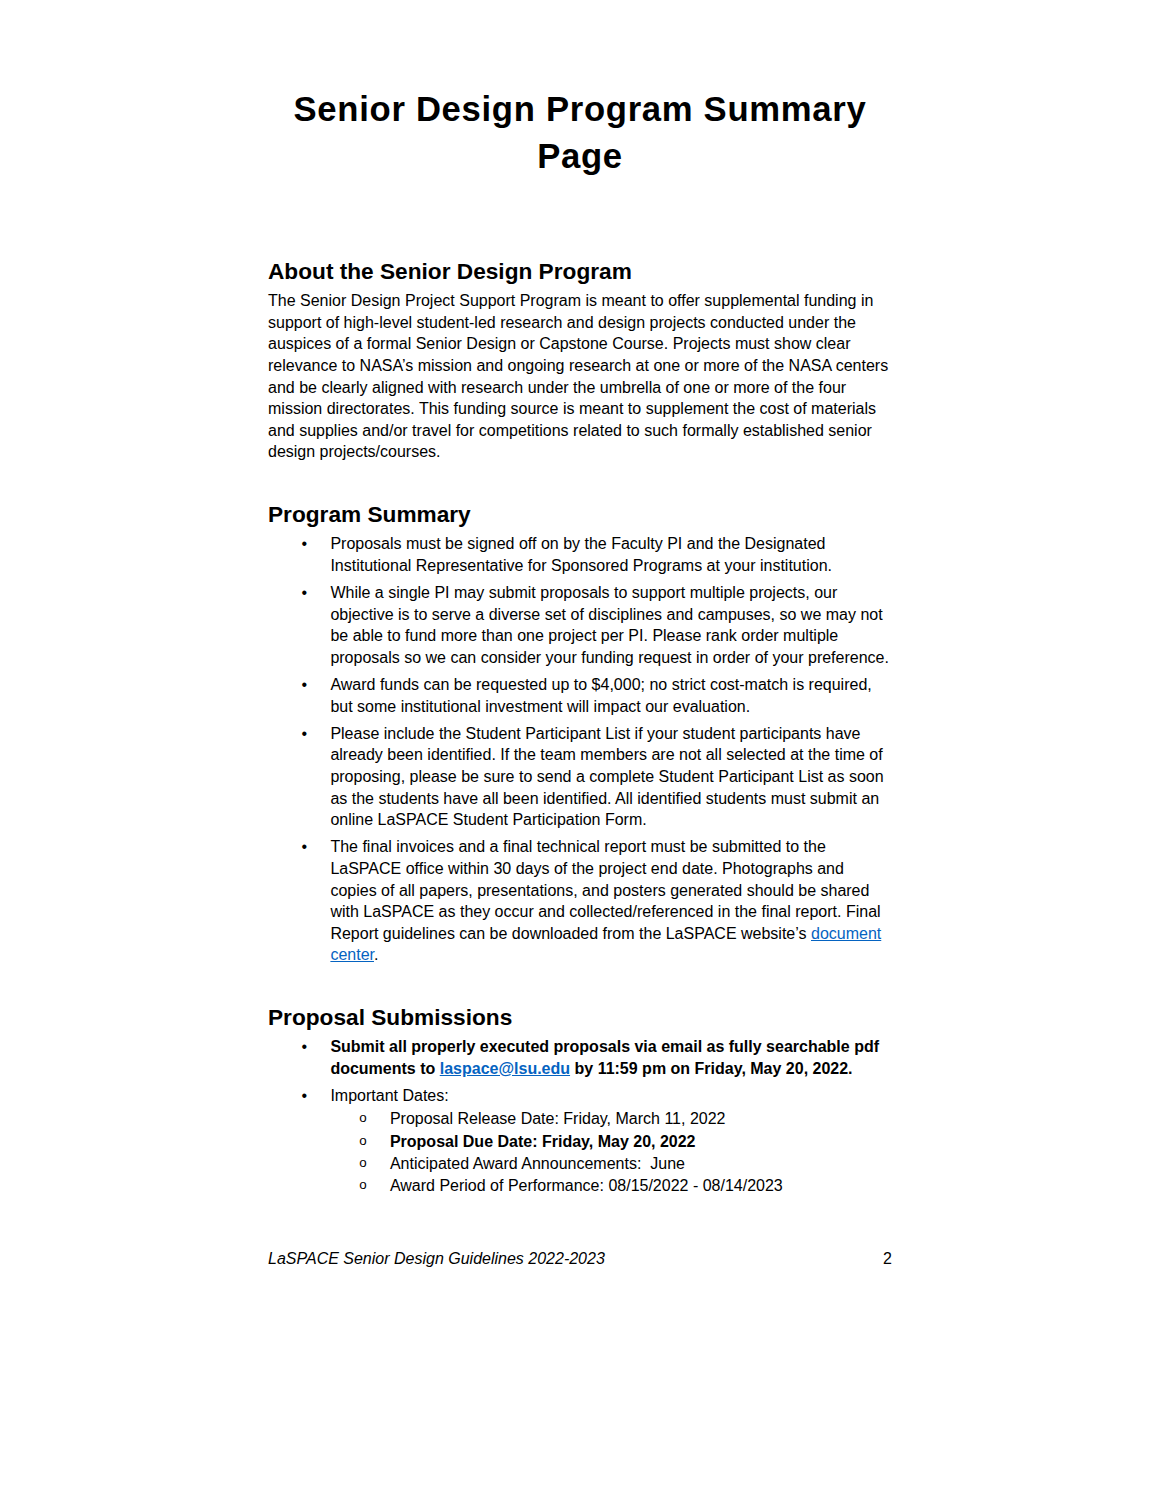Senior Design Program Summary Page
About the Senior Design Program
The Senior Design Project Support Program is meant to offer supplemental funding in support of high-level student-led research and design projects conducted under the auspices of a formal Senior Design or Capstone Course. Projects must show clear relevance to NASA’s mission and ongoing research at one or more of the NASA centers and be clearly aligned with research under the umbrella of one or more of the four mission directorates. This funding source is meant to supplement the cost of materials and supplies and/or travel for competitions related to such formally established senior design projects/courses.
Program Summary
Proposals must be signed off on by the Faculty PI and the Designated Institutional Representative for Sponsored Programs at your institution.
While a single PI may submit proposals to support multiple projects, our objective is to serve a diverse set of disciplines and campuses, so we may not be able to fund more than one project per PI. Please rank order multiple proposals so we can consider your funding request in order of your preference.
Award funds can be requested up to $4,000; no strict cost-match is required, but some institutional investment will impact our evaluation.
Please include the Student Participant List if your student participants have already been identified. If the team members are not all selected at the time of proposing, please be sure to send a complete Student Participant List as soon as the students have all been identified. All identified students must submit an online LaSPACE Student Participation Form.
The final invoices and a final technical report must be submitted to the LaSPACE office within 30 days of the project end date. Photographs and copies of all papers, presentations, and posters generated should be shared with LaSPACE as they occur and collected/referenced in the final report. Final Report guidelines can be downloaded from the LaSPACE website’s document center.
Proposal Submissions
Submit all properly executed proposals via email as fully searchable pdf documents to laspace@lsu.edu by 11:59 pm on Friday, May 20, 2022.
Important Dates:
Proposal Release Date: Friday, March 11, 2022
Proposal Due Date: Friday, May 20, 2022
Anticipated Award Announcements: June
Award Period of Performance: 08/15/2022 - 08/14/2023
LaSPACE Senior Design Guidelines 2022-2023 2